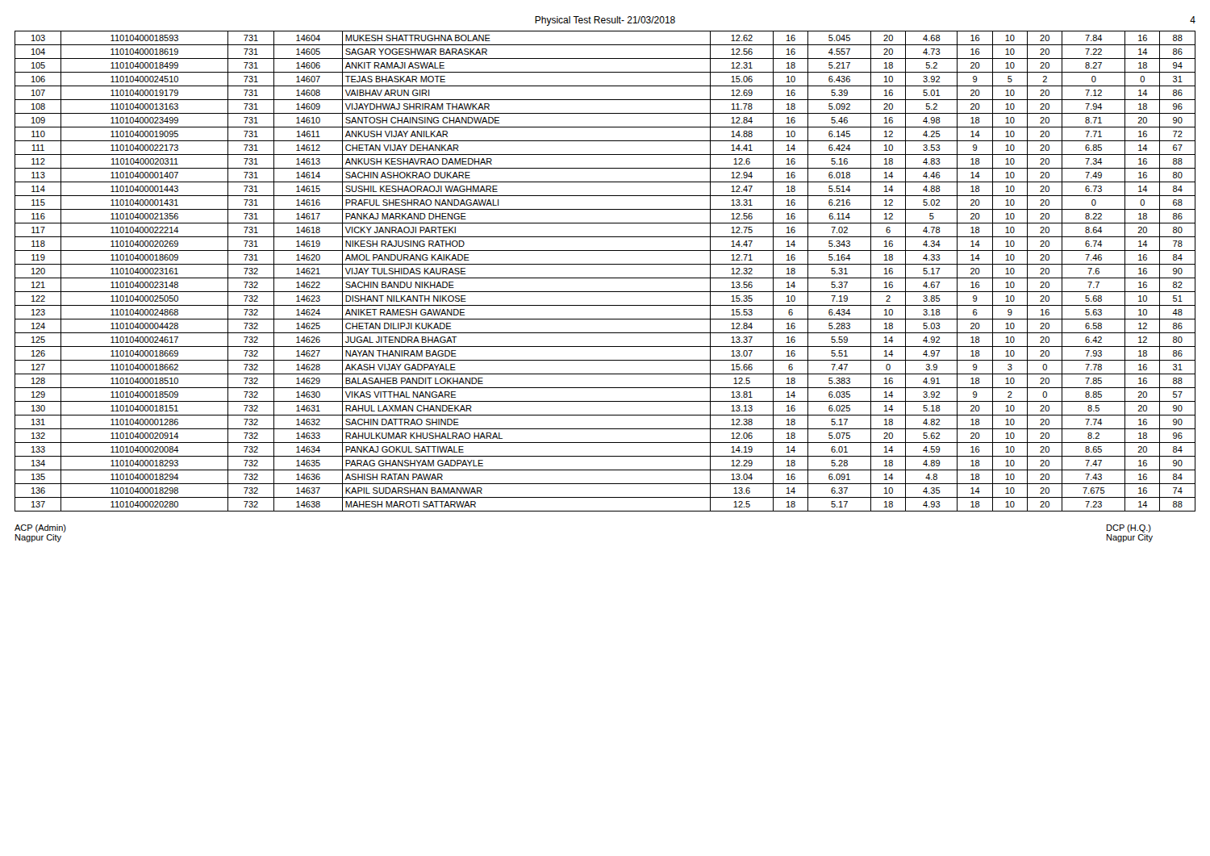Physical Test Result- 21/03/2018 4
| 103 | 11010400018593 | 731 | 14604 | MUKESH SHATTRUGHNA BOLANE | 12.62 | 16 | 5.045 | 20 | 4.68 | 16 | 10 | 20 | 7.84 | 16 | 88 |
| 104 | 11010400018619 | 731 | 14605 | SAGAR YOGESHWAR BARASKAR | 12.56 | 16 | 4.557 | 20 | 4.73 | 16 | 10 | 20 | 7.22 | 14 | 86 |
| 105 | 11010400018499 | 731 | 14606 | ANKIT RAMAJI ASWALE | 12.31 | 18 | 5.217 | 18 | 5.2 | 20 | 10 | 20 | 8.27 | 18 | 94 |
| 106 | 11010400024510 | 731 | 14607 | TEJAS BHASKAR MOTE | 15.06 | 10 | 6.436 | 10 | 3.92 | 9 | 5 | 2 | 0 | 0 | 31 |
| 107 | 11010400019179 | 731 | 14608 | VAIBHAV ARUN GIRI | 12.69 | 16 | 5.39 | 16 | 5.01 | 20 | 10 | 20 | 7.12 | 14 | 86 |
| 108 | 11010400013163 | 731 | 14609 | VIJAYDHWAJ SHRIRAM THAWKAR | 11.78 | 18 | 5.092 | 20 | 5.2 | 20 | 10 | 20 | 7.94 | 18 | 96 |
| 109 | 11010400023499 | 731 | 14610 | SANTOSH CHAINSING CHANDWADE | 12.84 | 16 | 5.46 | 16 | 4.98 | 18 | 10 | 20 | 8.71 | 20 | 90 |
| 110 | 11010400019095 | 731 | 14611 | ANKUSH VIJAY ANILKAR | 14.88 | 10 | 6.145 | 12 | 4.25 | 14 | 10 | 20 | 7.71 | 16 | 72 |
| 111 | 11010400022173 | 731 | 14612 | CHETAN VIJAY DEHANKAR | 14.41 | 14 | 6.424 | 10 | 3.53 | 9 | 10 | 20 | 6.85 | 14 | 67 |
| 112 | 11010400020311 | 731 | 14613 | ANKUSH KESHAVRAO DAMEDHAR | 12.6 | 16 | 5.16 | 18 | 4.83 | 18 | 10 | 20 | 7.34 | 16 | 88 |
| 113 | 11010400001407 | 731 | 14614 | SACHIN ASHOKRAO DUKARE | 12.94 | 16 | 6.018 | 14 | 4.46 | 14 | 10 | 20 | 7.49 | 16 | 80 |
| 114 | 11010400001443 | 731 | 14615 | SUSHIL KESHAORAOJI WAGHMARE | 12.47 | 18 | 5.514 | 14 | 4.88 | 18 | 10 | 20 | 6.73 | 14 | 84 |
| 115 | 11010400001431 | 731 | 14616 | PRAFUL SHESHRAO NANDAGAWALI | 13.31 | 16 | 6.216 | 12 | 5.02 | 20 | 10 | 20 | 0 | 0 | 68 |
| 116 | 11010400021356 | 731 | 14617 | PANKAJ MARKAND DHENGE | 12.56 | 16 | 6.114 | 12 | 5 | 20 | 10 | 20 | 8.22 | 18 | 86 |
| 117 | 11010400022214 | 731 | 14618 | VICKY JANRAOJI PARTEKI | 12.75 | 16 | 7.02 | 6 | 4.78 | 18 | 10 | 20 | 8.64 | 20 | 80 |
| 118 | 11010400020269 | 731 | 14619 | NIKESH RAJUSING RATHOD | 14.47 | 14 | 5.343 | 16 | 4.34 | 14 | 10 | 20 | 6.74 | 14 | 78 |
| 119 | 11010400018609 | 731 | 14620 | AMOL PANDURANG KAIKADE | 12.71 | 16 | 5.164 | 18 | 4.33 | 14 | 10 | 20 | 7.46 | 16 | 84 |
| 120 | 11010400023161 | 732 | 14621 | VIJAY TULSHIDAS KAURASE | 12.32 | 18 | 5.31 | 16 | 5.17 | 20 | 10 | 20 | 7.6 | 16 | 90 |
| 121 | 11010400023148 | 732 | 14622 | SACHIN BANDU NIKHADE | 13.56 | 14 | 5.37 | 16 | 4.67 | 16 | 10 | 20 | 7.7 | 16 | 82 |
| 122 | 11010400025050 | 732 | 14623 | DISHANT NILKANTH NIKOSE | 15.35 | 10 | 7.19 | 2 | 3.85 | 9 | 10 | 20 | 5.68 | 10 | 51 |
| 123 | 11010400024868 | 732 | 14624 | ANIKET RAMESH GAWANDE | 15.53 | 6 | 6.434 | 10 | 3.18 | 6 | 9 | 16 | 5.63 | 10 | 48 |
| 124 | 11010400004428 | 732 | 14625 | CHETAN DILIPJI KUKADE | 12.84 | 16 | 5.283 | 18 | 5.03 | 20 | 10 | 20 | 6.58 | 12 | 86 |
| 125 | 11010400024617 | 732 | 14626 | JUGAL JITENDRA BHAGAT | 13.37 | 16 | 5.59 | 14 | 4.92 | 18 | 10 | 20 | 6.42 | 12 | 80 |
| 126 | 11010400018669 | 732 | 14627 | NAYAN THANIRAM BAGDE | 13.07 | 16 | 5.51 | 14 | 4.97 | 18 | 10 | 20 | 7.93 | 18 | 86 |
| 127 | 11010400018662 | 732 | 14628 | AKASH VIJAY GADPAYALE | 15.66 | 6 | 7.47 | 0 | 3.9 | 9 | 3 | 0 | 7.78 | 16 | 31 |
| 128 | 11010400018510 | 732 | 14629 | BALASAHEB PANDIT LOKHANDE | 12.5 | 18 | 5.383 | 16 | 4.91 | 18 | 10 | 20 | 7.85 | 16 | 88 |
| 129 | 11010400018509 | 732 | 14630 | VIKAS VITTHAL NANGARE | 13.81 | 14 | 6.035 | 14 | 3.92 | 9 | 2 | 0 | 8.85 | 20 | 57 |
| 130 | 11010400018151 | 732 | 14631 | RAHUL LAXMAN CHANDEKAR | 13.13 | 16 | 6.025 | 14 | 5.18 | 20 | 10 | 20 | 8.5 | 20 | 90 |
| 131 | 11010400001286 | 732 | 14632 | SACHIN DATTRAO SHINDE | 12.38 | 18 | 5.17 | 18 | 4.82 | 18 | 10 | 20 | 7.74 | 16 | 90 |
| 132 | 11010400020914 | 732 | 14633 | RAHULKUMAR KHUSHALRAO HARAL | 12.06 | 18 | 5.075 | 20 | 5.62 | 20 | 10 | 20 | 8.2 | 18 | 96 |
| 133 | 11010400020084 | 732 | 14634 | PANKAJ GOKUL SATTIWALE | 14.19 | 14 | 6.01 | 14 | 4.59 | 16 | 10 | 20 | 8.65 | 20 | 84 |
| 134 | 11010400018293 | 732 | 14635 | PARAG GHANSHYAM GADPAYLE | 12.29 | 18 | 5.28 | 18 | 4.89 | 18 | 10 | 20 | 7.47 | 16 | 90 |
| 135 | 11010400018294 | 732 | 14636 | ASHISH RATAN PAWAR | 13.04 | 16 | 6.091 | 14 | 4.8 | 18 | 10 | 20 | 7.43 | 16 | 84 |
| 136 | 11010400018298 | 732 | 14637 | KAPIL SUDARSHAN BAMANWAR | 13.6 | 14 | 6.37 | 10 | 4.35 | 14 | 10 | 20 | 7.675 | 16 | 74 |
| 137 | 11010400020280 | 732 | 14638 | MAHESH MAROTI SATTARWAR | 12.5 | 18 | 5.17 | 18 | 4.93 | 18 | 10 | 20 | 7.23 | 14 | 88 |
| ACP (Admin) | DCP (H.Q.) |
| Nagpur City | Nagpur City |